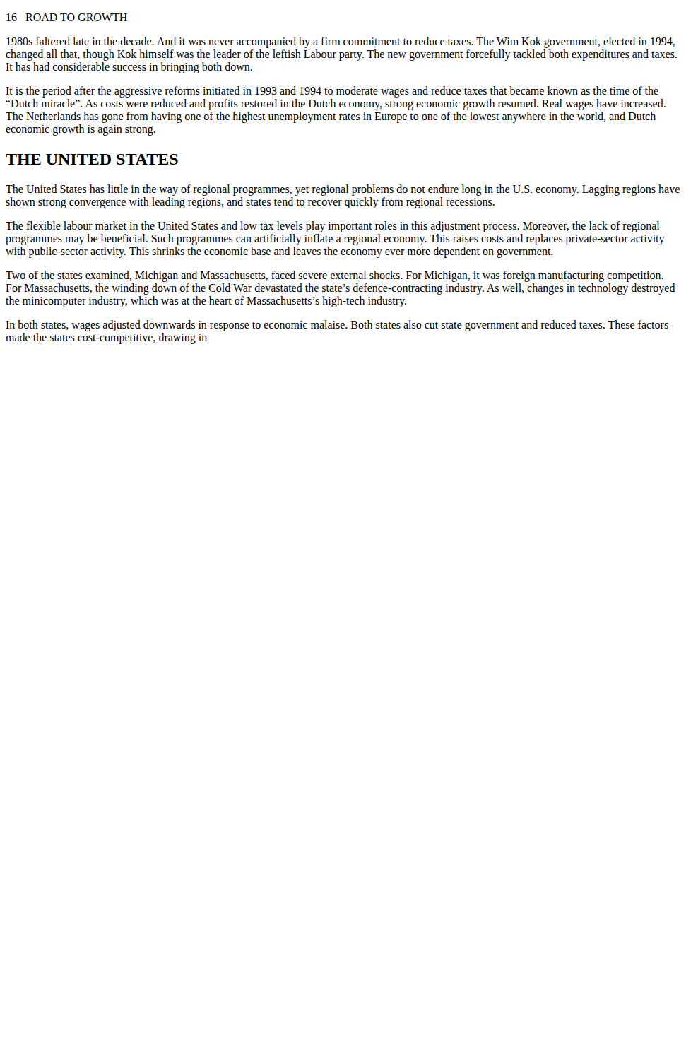16 ROAD TO GROWTH
1980s faltered late in the decade. And it was never accompanied by a firm commitment to reduce taxes. The Wim Kok government, elected in 1994, changed all that, though Kok himself was the leader of the leftish Labour party. The new government forcefully tackled both expenditures and taxes. It has had considerable success in bringing both down.
It is the period after the aggressive reforms initiated in 1993 and 1994 to moderate wages and reduce taxes that became known as the time of the “Dutch miracle”. As costs were reduced and profits restored in the Dutch economy, strong economic growth resumed. Real wages have increased. The Netherlands has gone from having one of the highest unemployment rates in Europe to one of the lowest anywhere in the world, and Dutch economic growth is again strong.
THE UNITED STATES
The United States has little in the way of regional programmes, yet regional problems do not endure long in the U.S. economy. Lagging regions have shown strong convergence with leading regions, and states tend to recover quickly from regional recessions.
The flexible labour market in the United States and low tax levels play important roles in this adjustment process. Moreover, the lack of regional programmes may be beneficial. Such programmes can artificially inflate a regional economy. This raises costs and replaces private-sector activity with public-sector activity. This shrinks the economic base and leaves the economy ever more dependent on government.
Two of the states examined, Michigan and Massachusetts, faced severe external shocks. For Michigan, it was foreign manufacturing competition. For Massachusetts, the winding down of the Cold War devastated the state’s defence-contracting industry. As well, changes in technology destroyed the minicomputer industry, which was at the heart of Massachusetts’s high-tech industry.
In both states, wages adjusted downwards in response to economic malaise. Both states also cut state government and reduced taxes. These factors made the states cost-competitive, drawing in